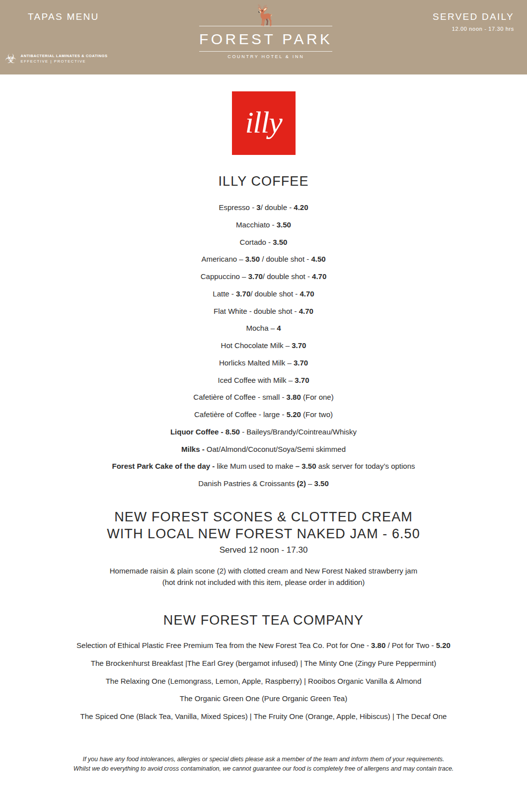TAPAS MENU
🦌 FOREST PARK COUNTRY HOTEL & INN
SERVED DAILY 12.00 noon - 17.30 hrs
☣ ANTIBACTERIAL LAMINATES & COATINGS EFFECTIVE | PROTECTIVE
illy
ILLY COFFEE
Espresso - 3/ double - 4.20
Macchiato - 3.50
Cortado - 3.50
Americano – 3.50 / double shot - 4.50
Cappuccino – 3.70/ double shot - 4.70
Latte - 3.70/ double shot - 4.70
Flat White - double shot - 4.70
Mocha – 4
Hot Chocolate Milk – 3.70
Horlicks Malted Milk – 3.70
Iced Coffee with Milk – 3.70
Cafetière of Coffee - small - 3.80 (For one)
Cafetière of Coffee - large - 5.20 (For two)
Liquor Coffee - 8.50 - Baileys/Brandy/Cointreau/Whisky
Milks - Oat/Almond/Coconut/Soya/Semi skimmed
Forest Park Cake of the day - like Mum used to make – 3.50 ask server for today’s options
Danish Pastries & Croissants (2) – 3.50
NEW FOREST SCONES & CLOTTED CREAM
WITH LOCAL NEW FOREST NAKED JAM - 6.50
Served 12 noon - 17.30
Homemade raisin & plain scone (2) with clotted cream and New Forest Naked strawberry jam
(hot drink not included with this item, please order in addition)
NEW FOREST TEA COMPANY
Selection of Ethical Plastic Free Premium Tea from the New Forest Tea Co. Pot for One - 3.80 / Pot for Two - 5.20
The Brockenhurst Breakfast |The Earl Grey (bergamot infused) | The Minty One (Zingy Pure Peppermint)
The Relaxing One (Lemongrass, Lemon, Apple, Raspberry) | Rooibos Organic Vanilla & Almond
The Organic Green One (Pure Organic Green Tea)
The Spiced One (Black Tea, Vanilla, Mixed Spices) | The Fruity One (Orange, Apple, Hibiscus) | The Decaf One
If you have any food intolerances, allergies or special diets please ask a member of the team and inform them of your requirements.
Whilst we do everything to avoid cross contamination, we cannot guarantee our food is completely free of allergens and may contain trace.